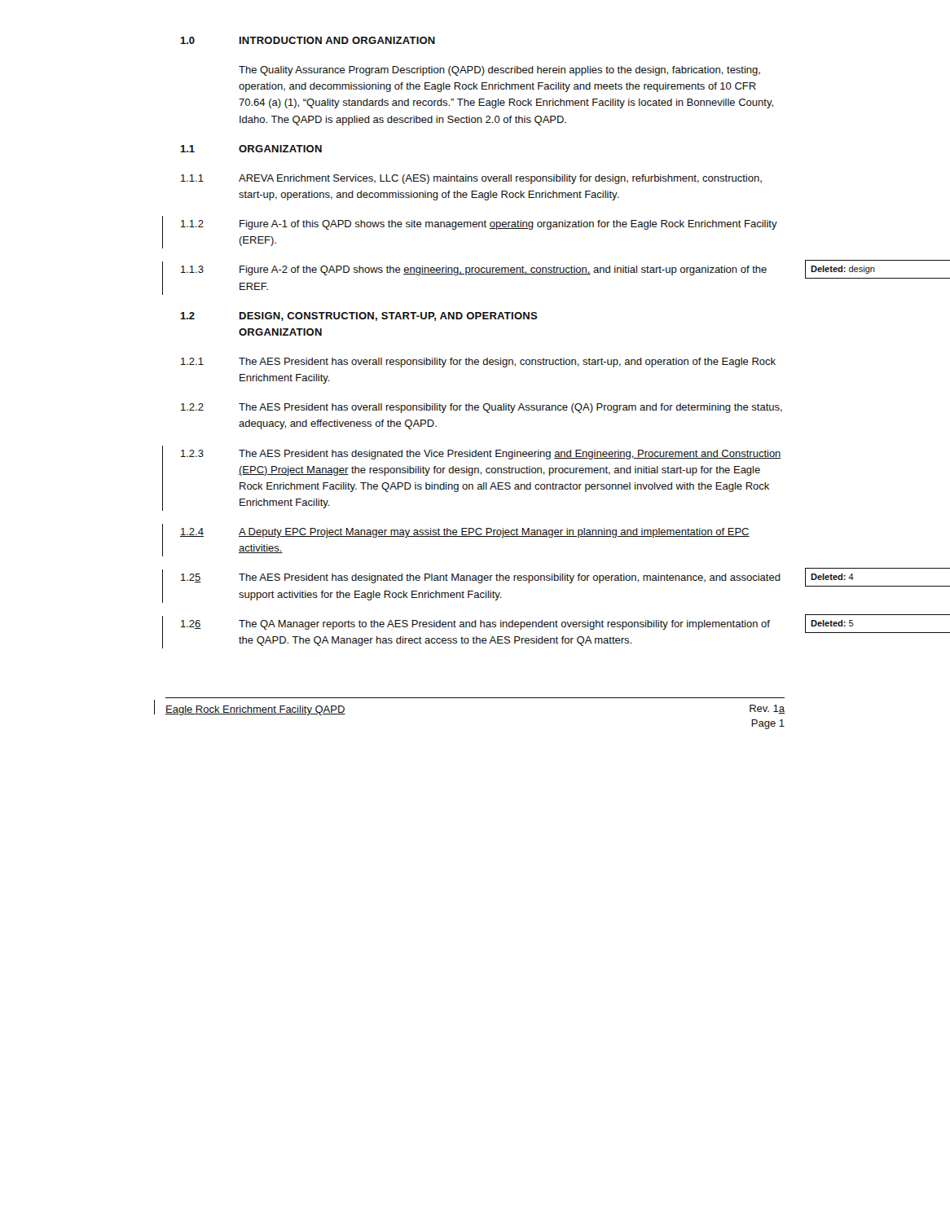1.0
INTRODUCTION AND ORGANIZATION
The Quality Assurance Program Description (QAPD) described herein applies to the design, fabrication, testing, operation, and decommissioning of the Eagle Rock Enrichment Facility and meets the requirements of 10 CFR 70.64 (a) (1), “Quality standards and records.” The Eagle Rock Enrichment Facility is located in Bonneville County, Idaho. The QAPD is applied as described in Section 2.0 of this QAPD.
1.1
ORGANIZATION
1.1.1
AREVA Enrichment Services, LLC (AES) maintains overall responsibility for design, refurbishment, construction, start-up, operations, and decommissioning of the Eagle Rock Enrichment Facility.
1.1.2
Figure A-1 of this QAPD shows the site management operating organization for the Eagle Rock Enrichment Facility (EREF).
1.1.3
Figure A-2 of the QAPD shows the engineering, procurement, construction, and initial start-up organization of the EREF.
Deleted: design
1.2
DESIGN, CONSTRUCTION, START-UP, AND OPERATIONS
ORGANIZATION
1.2.1
The AES President has overall responsibility for the design, construction, start-up, and operation of the Eagle Rock Enrichment Facility.
1.2.2
The AES President has overall responsibility for the Quality Assurance (QA) Program and for determining the status, adequacy, and effectiveness of the QAPD.
1.2.3
The AES President has designated the Vice President Engineering and Engineering, Procurement and Construction (EPC) Project Manager the responsibility for design, construction, procurement, and initial start-up for the Eagle Rock Enrichment Facility. The QAPD is binding on all AES and contractor personnel involved with the Eagle Rock Enrichment Facility.
1.2.4
A Deputy EPC Project Manager may assist the EPC Project Manager in planning and implementation of EPC activities.
1.25
The AES President has designated the Plant Manager the responsibility for operation, maintenance, and associated support activities for the Eagle Rock Enrichment Facility.
Deleted: 4
1.26
The QA Manager reports to the AES President and has independent oversight responsibility for implementation of the QAPD. The QA Manager has direct access to the AES President for QA matters.
Deleted: 5
Eagle Rock Enrichment Facility QAPD
Rev. 1a
Page 1